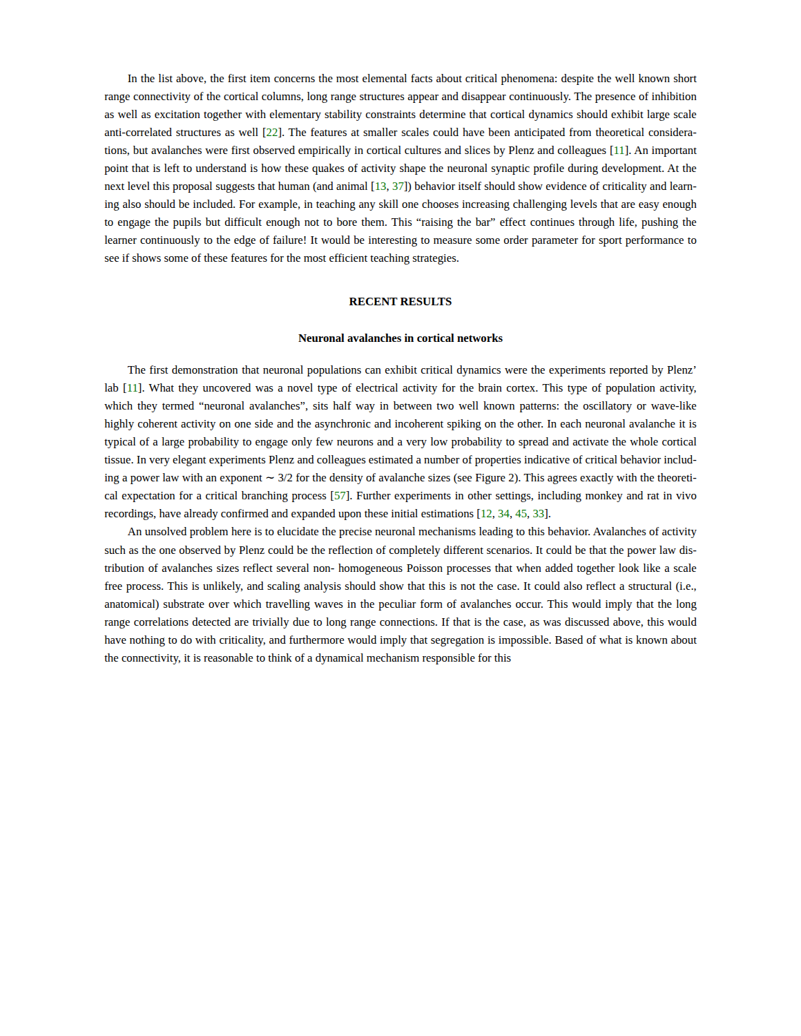In the list above, the first item concerns the most elemental facts about critical phenomena: despite the well known short range connectivity of the cortical columns, long range structures appear and disappear continuously. The presence of inhibition as well as excitation together with elementary stability constraints determine that cortical dynamics should exhibit large scale anti-correlated structures as well [22]. The features at smaller scales could have been anticipated from theoretical considerations, but avalanches were first observed empirically in cortical cultures and slices by Plenz and colleagues [11]. An important point that is left to understand is how these quakes of activity shape the neuronal synaptic profile during development. At the next level this proposal suggests that human (and animal [13, 37]) behavior itself should show evidence of criticality and learning also should be included. For example, in teaching any skill one chooses increasing challenging levels that are easy enough to engage the pupils but difficult enough not to bore them. This “raising the bar” effect continues through life, pushing the learner continuously to the edge of failure! It would be interesting to measure some order parameter for sport performance to see if shows some of these features for the most efficient teaching strategies.
RECENT RESULTS
Neuronal avalanches in cortical networks
The first demonstration that neuronal populations can exhibit critical dynamics were the experiments reported by Plenz’ lab [11]. What they uncovered was a novel type of electrical activity for the brain cortex. This type of population activity, which they termed “neuronal avalanches”, sits half way in between two well known patterns: the oscillatory or wave-like highly coherent activity on one side and the asynchronic and incoherent spiking on the other. In each neuronal avalanche it is typical of a large probability to engage only few neurons and a very low probability to spread and activate the whole cortical tissue. In very elegant experiments Plenz and colleagues estimated a number of properties indicative of critical behavior including a power law with an exponent ∼ 3/2 for the density of avalanche sizes (see Figure 2). This agrees exactly with the theoretical expectation for a critical branching process [57]. Further experiments in other settings, including monkey and rat in vivo recordings, have already confirmed and expanded upon these initial estimations [12, 34, 45, 33].
An unsolved problem here is to elucidate the precise neuronal mechanisms leading to this behavior. Avalanches of activity such as the one observed by Plenz could be the reflection of completely different scenarios. It could be that the power law distribution of avalanches sizes reflect several non- homogeneous Poisson processes that when added together look like a scale free process. This is unlikely, and scaling analysis should show that this is not the case. It could also reflect a structural (i.e., anatomical) substrate over which travelling waves in the peculiar form of avalanches occur. This would imply that the long range correlations detected are trivially due to long range connections. If that is the case, as was discussed above, this would have nothing to do with criticality, and furthermore would imply that segregation is impossible. Based of what is known about the connectivity, it is reasonable to think of a dynamical mechanism responsible for this